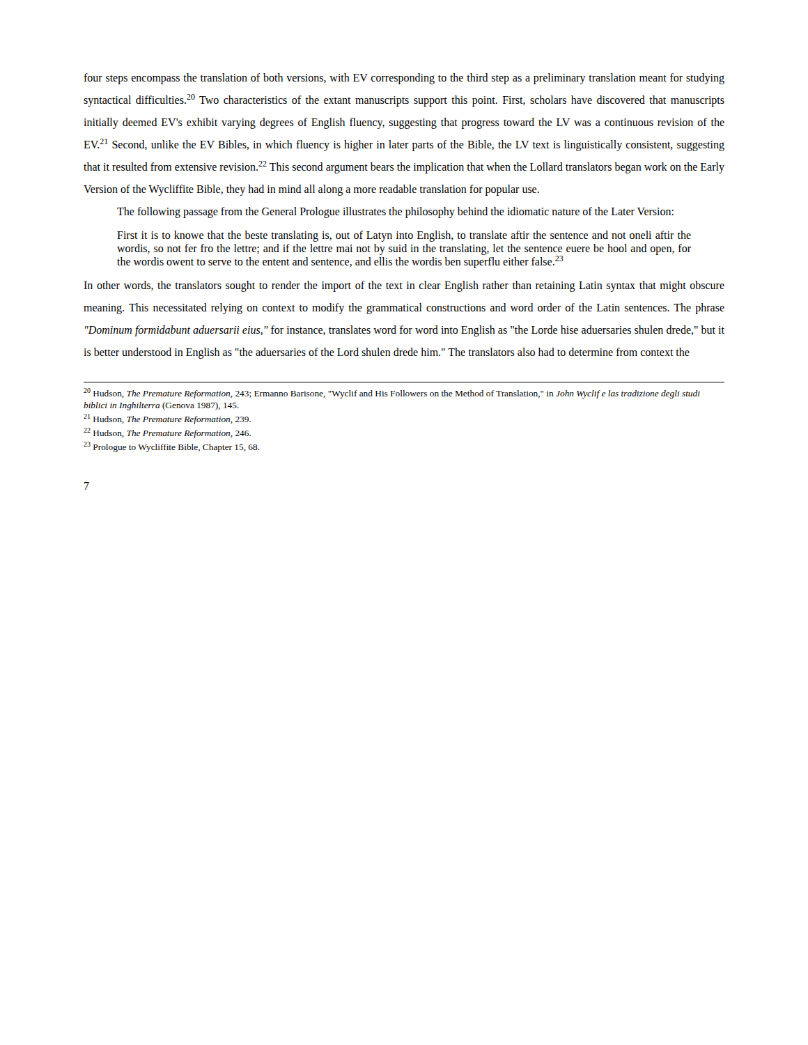four steps encompass the translation of both versions, with EV corresponding to the third step as a preliminary translation meant for studying syntactical difficulties.20 Two characteristics of the extant manuscripts support this point. First, scholars have discovered that manuscripts initially deemed EV's exhibit varying degrees of English fluency, suggesting that progress toward the LV was a continuous revision of the EV.21 Second, unlike the EV Bibles, in which fluency is higher in later parts of the Bible, the LV text is linguistically consistent, suggesting that it resulted from extensive revision.22 This second argument bears the implication that when the Lollard translators began work on the Early Version of the Wycliffite Bible, they had in mind all along a more readable translation for popular use.
The following passage from the General Prologue illustrates the philosophy behind the idiomatic nature of the Later Version:
First it is to knowe that the beste translating is, out of Latyn into English, to translate aftir the sentence and not oneli aftir the wordis, so not fer fro the lettre; and if the lettre mai not by suid in the translating, let the sentence euere be hool and open, for the wordis owent to serve to the entent and sentence, and ellis the wordis ben superflu either false.23
In other words, the translators sought to render the import of the text in clear English rather than retaining Latin syntax that might obscure meaning. This necessitated relying on context to modify the grammatical constructions and word order of the Latin sentences. The phrase "Dominum formidabunt aduersarii eius," for instance, translates word for word into English as "the Lorde hise aduersaries shulen drede," but it is better understood in English as "the aduersaries of the Lord shulen drede him." The translators also had to determine from context the
20 Hudson, The Premature Reformation, 243; Ermanno Barisone, "Wyclif and His Followers on the Method of Translation," in John Wyclif e las tradizione degli studi biblici in Inghilterra (Genova 1987), 145.
21 Hudson, The Premature Reformation, 239.
22 Hudson, The Premature Reformation, 246.
23 Prologue to Wycliffite Bible, Chapter 15, 68.
7